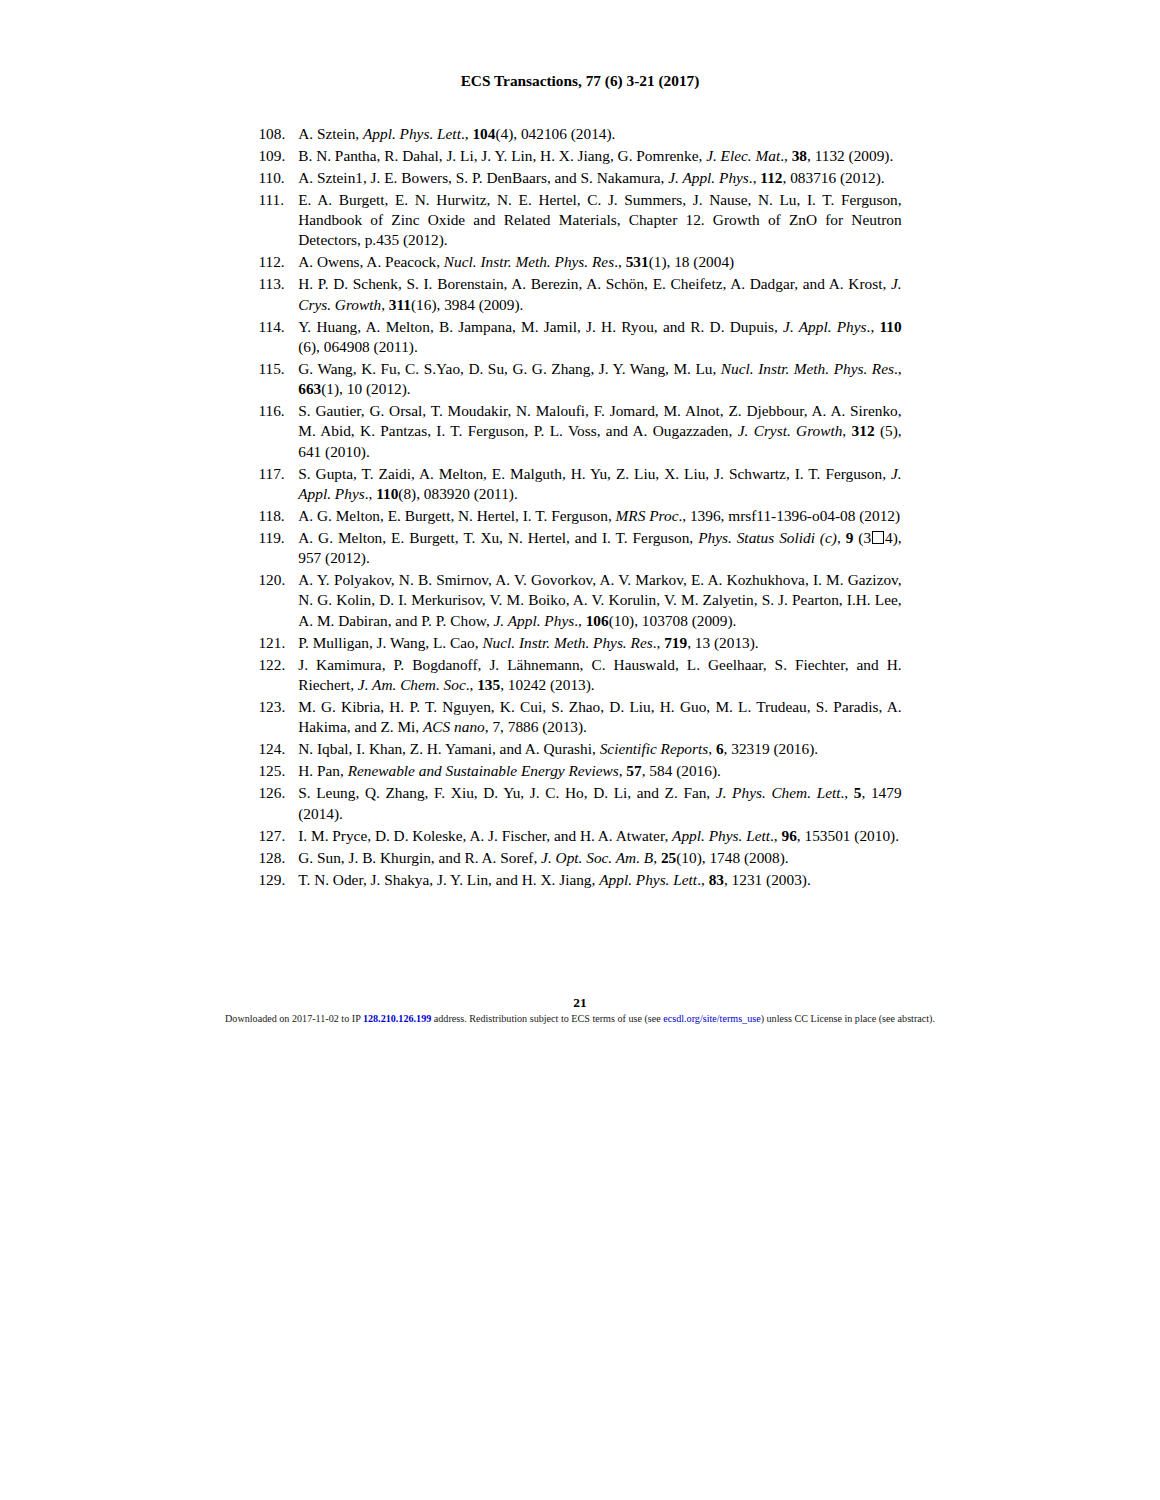ECS Transactions, 77 (6) 3-21 (2017)
108. A. Sztein, Appl. Phys. Lett., 104(4), 042106 (2014).
109. B. N. Pantha, R. Dahal, J. Li, J. Y. Lin, H. X. Jiang, G. Pomrenke, J. Elec. Mat., 38, 1132 (2009).
110. A. Sztein1, J. E. Bowers, S. P. DenBaars, and S. Nakamura, J. Appl. Phys., 112, 083716 (2012).
111. E. A. Burgett, E. N. Hurwitz, N. E. Hertel, C. J. Summers, J. Nause, N. Lu, I. T. Ferguson, Handbook of Zinc Oxide and Related Materials, Chapter 12. Growth of ZnO for Neutron Detectors, p.435 (2012).
112. A. Owens, A. Peacock, Nucl. Instr. Meth. Phys. Res., 531(1), 18 (2004)
113. H. P. D. Schenk, S. I. Borenstain, A. Berezin, A. Schön, E. Cheifetz, A. Dadgar, and A. Krost, J. Crys. Growth, 311(16), 3984 (2009).
114. Y. Huang, A. Melton, B. Jampana, M. Jamil, J. H. Ryou, and R. D. Dupuis, J. Appl. Phys., 110 (6), 064908 (2011).
115. G. Wang, K. Fu, C. S.Yao, D. Su, G. G. Zhang, J. Y. Wang, M. Lu, Nucl. Instr. Meth. Phys. Res., 663(1), 10 (2012).
116. S. Gautier, G. Orsal, T. Moudakir, N. Maloufi, F. Jomard, M. Alnot, Z. Djebbour, A. A. Sirenko, M. Abid, K. Pantzas, I. T. Ferguson, P. L. Voss, and A. Ougazzaden, J. Cryst. Growth, 312 (5), 641 (2010).
117. S. Gupta, T. Zaidi, A. Melton, E. Malguth, H. Yu, Z. Liu, X. Liu, J. Schwartz, I. T. Ferguson, J. Appl. Phys., 110(8), 083920 (2011).
118. A. G. Melton, E. Burgett, N. Hertel, I. T. Ferguson, MRS Proc., 1396, mrsf11-1396-o04-08 (2012)
119. A. G. Melton, E. Burgett, T. Xu, N. Hertel, and I. T. Ferguson, Phys. Status Solidi (c), 9 (3 4), 957 (2012).
120. A. Y. Polyakov, N. B. Smirnov, A. V. Govorkov, A. V. Markov, E. A. Kozhukhova, I. M. Gazizov, N. G. Kolin, D. I. Merkurisov, V. M. Boiko, A. V. Korulin, V. M. Zalyetin, S. J. Pearton, I.H. Lee, A. M. Dabiran, and P. P. Chow, J. Appl. Phys., 106(10), 103708 (2009).
121. P. Mulligan, J. Wang, L. Cao, Nucl. Instr. Meth. Phys. Res., 719, 13 (2013).
122. J. Kamimura, P. Bogdanoff, J. Lähnemann, C. Hauswald, L. Geelhaar, S. Fiechter, and H. Riechert, J. Am. Chem. Soc., 135, 10242 (2013).
123. M. G. Kibria, H. P. T. Nguyen, K. Cui, S. Zhao, D. Liu, H. Guo, M. L. Trudeau, S. Paradis, A. Hakima, and Z. Mi, ACS nano, 7, 7886 (2013).
124. N. Iqbal, I. Khan, Z. H. Yamani, and A. Qurashi, Scientific Reports, 6, 32319 (2016).
125. H. Pan, Renewable and Sustainable Energy Reviews, 57, 584 (2016).
126. S. Leung, Q. Zhang, F. Xiu, D. Yu, J. C. Ho, D. Li, and Z. Fan, J. Phys. Chem. Lett., 5, 1479 (2014).
127. I. M. Pryce, D. D. Koleske, A. J. Fischer, and H. A. Atwater, Appl. Phys. Lett., 96, 153501 (2010).
128. G. Sun, J. B. Khurgin, and R. A. Soref, J. Opt. Soc. Am. B, 25(10), 1748 (2008).
129. T. N. Oder, J. Shakya, J. Y. Lin, and H. X. Jiang, Appl. Phys. Lett., 83, 1231 (2003).
21
Downloaded on 2017-11-02 to IP 128.210.126.199 address. Redistribution subject to ECS terms of use (see ecsdl.org/site/terms_use) unless CC License in place (see abstract).